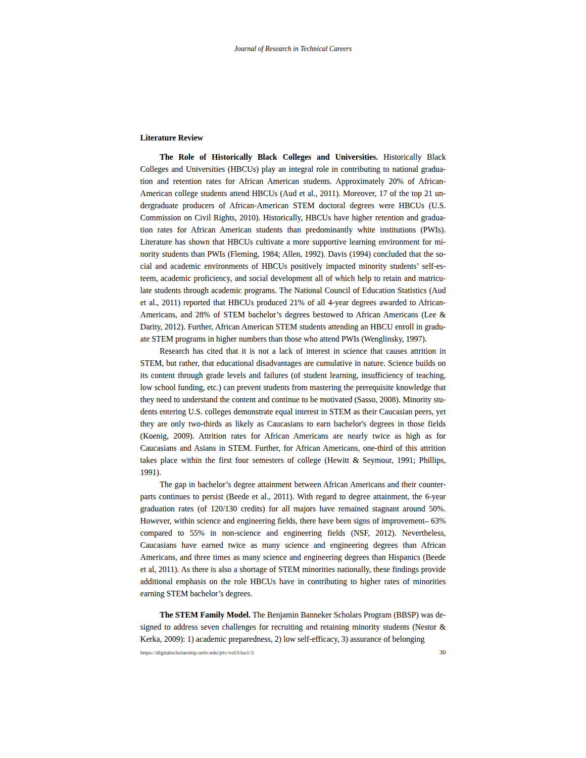Journal of Research in Technical Careers
Literature Review
The Role of Historically Black Colleges and Universities. Historically Black Colleges and Universities (HBCUs) play an integral role in contributing to national graduation and retention rates for African American students. Approximately 20% of African-American college students attend HBCUs (Aud et al., 2011). Moreover, 17 of the top 21 undergraduate producers of African-American STEM doctoral degrees were HBCUs (U.S. Commission on Civil Rights, 2010). Historically, HBCUs have higher retention and graduation rates for African American students than predominantly white institutions (PWIs). Literature has shown that HBCUs cultivate a more supportive learning environment for minority students than PWIs (Fleming, 1984; Allen, 1992). Davis (1994) concluded that the social and academic environments of HBCUs positively impacted minority students’ self-esteem, academic proficiency, and social development all of which help to retain and matriculate students through academic programs. The National Council of Education Statistics (Aud et al., 2011) reported that HBCUs produced 21% of all 4-year degrees awarded to African-Americans, and 28% of STEM bachelor’s degrees bestowed to African Americans (Lee & Darity, 2012). Further, African American STEM students attending an HBCU enroll in graduate STEM programs in higher numbers than those who attend PWIs (Wenglinsky, 1997).
Research has cited that it is not a lack of interest in science that causes attrition in STEM, but rather, that educational disadvantages are cumulative in nature. Science builds on its content through grade levels and failures (of student learning, insufficiency of teaching, low school funding, etc.) can prevent students from mastering the prerequisite knowledge that they need to understand the content and continue to be motivated (Sasso, 2008). Minority students entering U.S. colleges demonstrate equal interest in STEM as their Caucasian peers, yet they are only two-thirds as likely as Caucasians to earn bachelor's degrees in those fields (Koenig, 2009). Attrition rates for African Americans are nearly twice as high as for Caucasians and Asians in STEM. Further, for African Americans, one-third of this attrition takes place within the first four semesters of college (Hewitt & Seymour, 1991; Phillips, 1991).
The gap in bachelor’s degree attainment between African Americans and their counterparts continues to persist (Beede et al., 2011). With regard to degree attainment, the 6-year graduation rates (of 120/130 credits) for all majors have remained stagnant around 50%. However, within science and engineering fields, there have been signs of improvement– 63% compared to 55% in non-science and engineering fields (NSF, 2012). Nevertheless, Caucasians have earned twice as many science and engineering degrees than African Americans, and three times as many science and engineering degrees than Hispanics (Beede et al, 2011). As there is also a shortage of STEM minorities nationally, these findings provide additional emphasis on the role HBCUs have in contributing to higher rates of minorities earning STEM bachelor’s degrees.
The STEM Family Model. The Benjamin Banneker Scholars Program (BBSP) was designed to address seven challenges for recruiting and retaining minority students (Nestor & Kerka, 2009): 1) academic preparedness, 2) low self-efficacy, 3) assurance of belonging
https://digitalscholarship.unlv.edu/jrtc/vol3/iss1/3 30